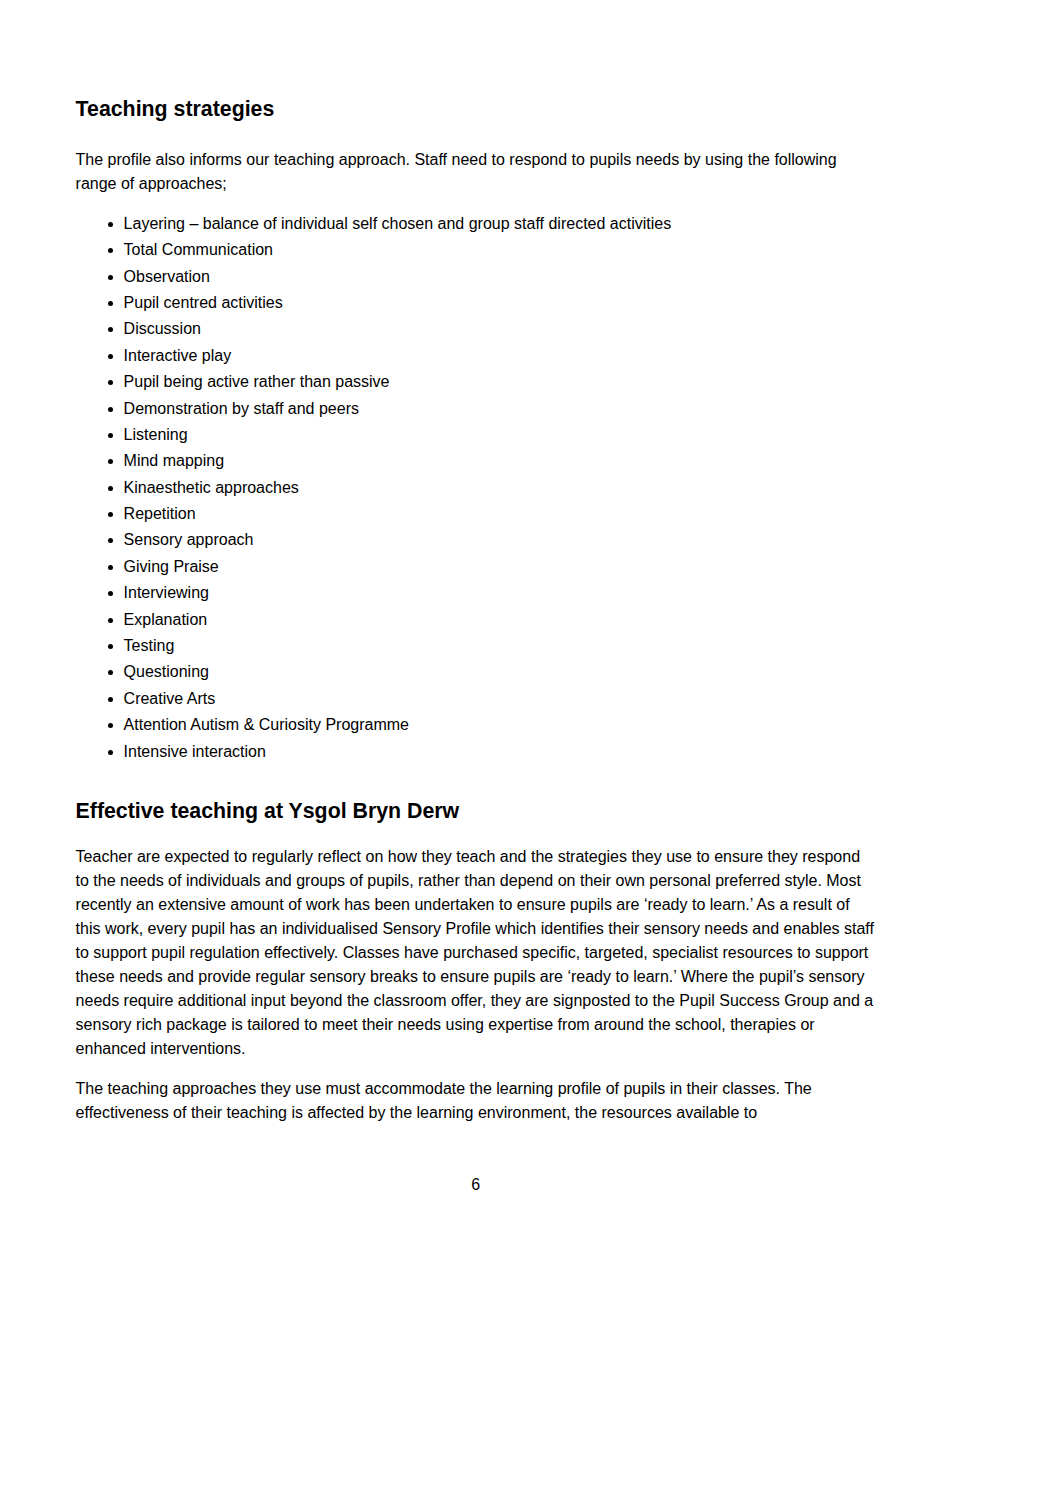Teaching strategies
The profile also informs our teaching approach. Staff need to respond to pupils needs by using the following range of approaches;
Layering – balance of individual self chosen and group staff directed activities
Total Communication
Observation
Pupil centred activities
Discussion
Interactive play
Pupil being active rather than passive
Demonstration by staff and peers
Listening
Mind mapping
Kinaesthetic approaches
Repetition
Sensory approach
Giving Praise
Interviewing
Explanation
Testing
Questioning
Creative Arts
Attention Autism & Curiosity Programme
Intensive interaction
Effective teaching at Ysgol Bryn Derw
Teacher are expected to regularly reflect on how they teach and the strategies they use to ensure they respond to the needs of individuals and groups of pupils, rather than depend on their own personal preferred style. Most recently an extensive amount of work has been undertaken to ensure pupils are ‘ready to learn.’ As a result of this work, every pupil has an individualised Sensory Profile which identifies their sensory needs and enables staff to support pupil regulation effectively. Classes have purchased specific, targeted, specialist resources to support these needs and provide regular sensory breaks to ensure pupils are ‘ready to learn.’ Where the pupil’s sensory needs require additional input beyond the classroom offer, they are signposted to the Pupil Success Group and a sensory rich package is tailored to meet their needs using expertise from around the school, therapies or enhanced interventions.
The teaching approaches they use must accommodate the learning profile of pupils in their classes. The effectiveness of their teaching is affected by the learning environment, the resources available to
6